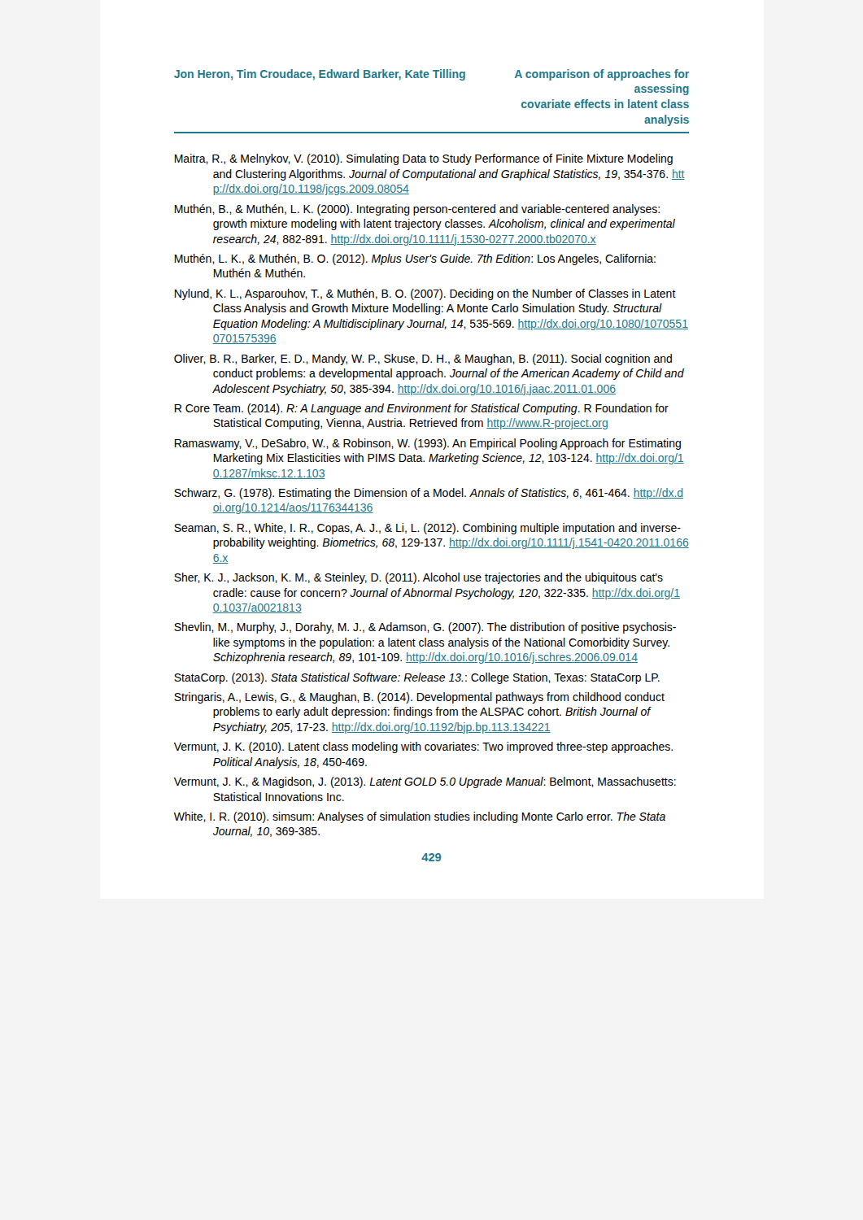Jon Heron, Tim Croudace, Edward Barker, Kate Tilling
A comparison of approaches for assessing
covariate effects in latent class analysis
Maitra, R., & Melnykov, V. (2010). Simulating Data to Study Performance of Finite Mixture Modeling and Clustering Algorithms. Journal of Computational and Graphical Statistics, 19, 354-376. http://dx.doi.org/10.1198/jcgs.2009.08054
Muthén, B., & Muthén, L. K. (2000). Integrating person-centered and variable-centered analyses: growth mixture modeling with latent trajectory classes. Alcoholism, clinical and experimental research, 24, 882-891. http://dx.doi.org/10.1111/j.1530-0277.2000.tb02070.x
Muthén, L. K., & Muthén, B. O. (2012). Mplus User's Guide. 7th Edition: Los Angeles, California: Muthén & Muthén.
Nylund, K. L., Asparouhov, T., & Muthén, B. O. (2007). Deciding on the Number of Classes in Latent Class Analysis and Growth Mixture Modelling: A Monte Carlo Simulation Study. Structural Equation Modeling: A Multidisciplinary Journal, 14, 535-569. http://dx.doi.org/10.1080/10705510701575396
Oliver, B. R., Barker, E. D., Mandy, W. P., Skuse, D. H., & Maughan, B. (2011). Social cognition and conduct problems: a developmental approach. Journal of the American Academy of Child and Adolescent Psychiatry, 50, 385-394. http://dx.doi.org/10.1016/j.jaac.2011.01.006
R Core Team. (2014). R: A Language and Environment for Statistical Computing. R Foundation for Statistical Computing, Vienna, Austria. Retrieved from http://www.R-project.org
Ramaswamy, V., DeSabro, W., & Robinson, W. (1993). An Empirical Pooling Approach for Estimating Marketing Mix Elasticities with PIMS Data. Marketing Science, 12, 103-124. http://dx.doi.org/10.1287/mksc.12.1.103
Schwarz, G. (1978). Estimating the Dimension of a Model. Annals of Statistics, 6, 461-464. http://dx.doi.org/10.1214/aos/1176344136
Seaman, S. R., White, I. R., Copas, A. J., & Li, L. (2012). Combining multiple imputation and inverse-probability weighting. Biometrics, 68, 129-137. http://dx.doi.org/10.1111/j.1541-0420.2011.01666.x
Sher, K. J., Jackson, K. M., & Steinley, D. (2011). Alcohol use trajectories and the ubiquitous cat's cradle: cause for concern? Journal of Abnormal Psychology, 120, 322-335. http://dx.doi.org/10.1037/a0021813
Shevlin, M., Murphy, J., Dorahy, M. J., & Adamson, G. (2007). The distribution of positive psychosis-like symptoms in the population: a latent class analysis of the National Comorbidity Survey. Schizophrenia research, 89, 101-109. http://dx.doi.org/10.1016/j.schres.2006.09.014
StataCorp. (2013). Stata Statistical Software: Release 13.: College Station, Texas: StataCorp LP.
Stringaris, A., Lewis, G., & Maughan, B. (2014). Developmental pathways from childhood conduct problems to early adult depression: findings from the ALSPAC cohort. British Journal of Psychiatry, 205, 17-23. http://dx.doi.org/10.1192/bjp.bp.113.134221
Vermunt, J. K. (2010). Latent class modeling with covariates: Two improved three-step approaches. Political Analysis, 18, 450-469.
Vermunt, J. K., & Magidson, J. (2013). Latent GOLD 5.0 Upgrade Manual: Belmont, Massachusetts: Statistical Innovations Inc.
White, I. R. (2010). simsum: Analyses of simulation studies including Monte Carlo error. The Stata Journal, 10, 369-385.
429